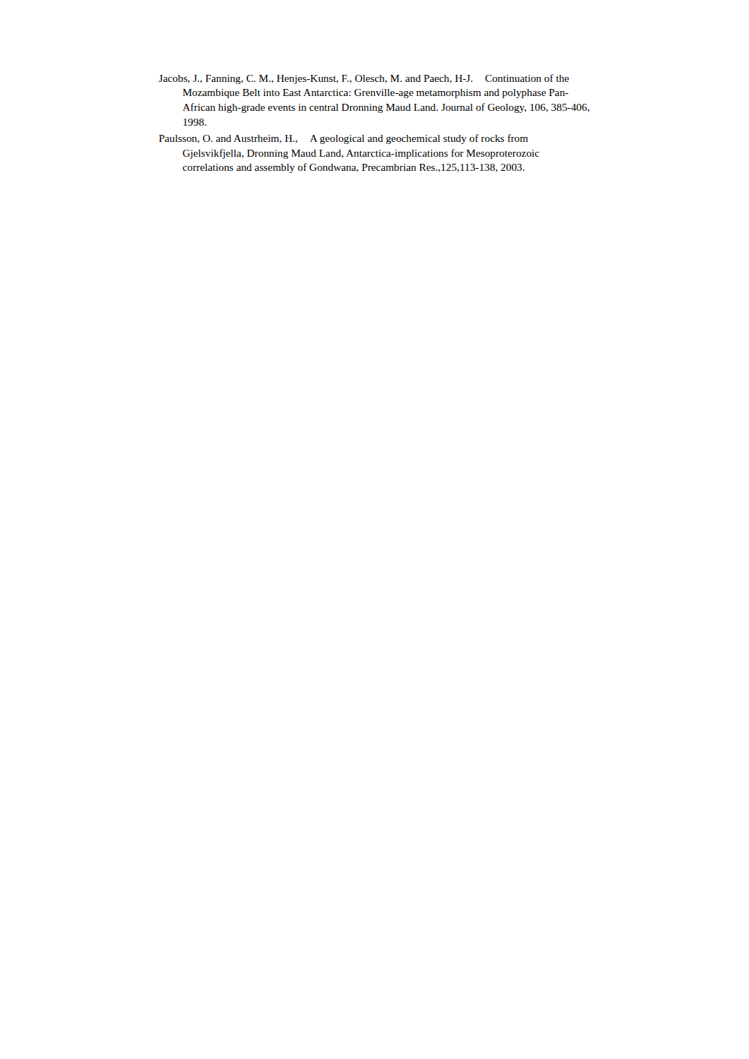Jacobs, J., Fanning, C. M., Henjes-Kunst, F., Olesch, M. and Paech, H-J. Continuation of the Mozambique Belt into East Antarctica: Grenville-age metamorphism and polyphase Pan-African high-grade events in central Dronning Maud Land. Journal of Geology, 106, 385-406, 1998.
Paulsson, O. and Austrheim, H., A geological and geochemical study of rocks from Gjelsvikfjella, Dronning Maud Land, Antarctica-implications for Mesoproterozoic correlations and assembly of Gondwana, Precambrian Res.,125,113-138, 2003.